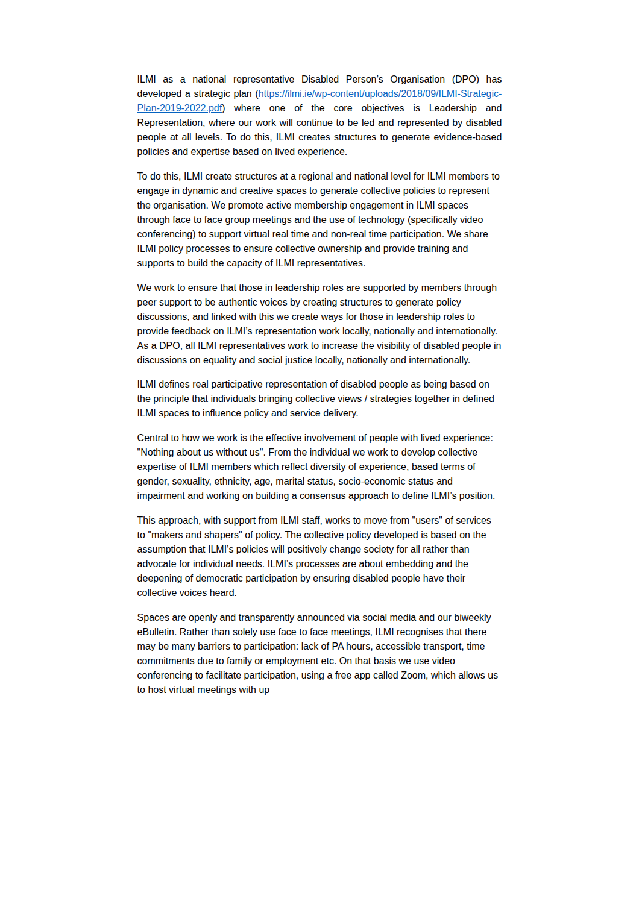ILMI as a national representative Disabled Person’s Organisation (DPO) has developed a strategic plan (https://ilmi.ie/wp-content/uploads/2018/09/ILMI-Strategic-Plan-2019-2022.pdf) where one of the core objectives is Leadership and Representation, where our work will continue to be led and represented by disabled people at all levels. To do this, ILMI creates structures to generate evidence-based policies and expertise based on lived experience.
To do this, ILMI create structures at a regional and national level for ILMI members to engage in dynamic and creative spaces to generate collective policies to represent the organisation. We promote active membership engagement in ILMI spaces through face to face group meetings and the use of technology (specifically video conferencing) to support virtual real time and non-real time participation. We share ILMI policy processes to ensure collective ownership and provide training and supports to build the capacity of ILMI representatives.
We work to ensure that those in leadership roles are supported by members through peer support to be authentic voices by creating structures to generate policy discussions, and linked with this we create ways for those in leadership roles to provide feedback on ILMI’s representation work locally, nationally and internationally. As a DPO, all ILMI representatives work to increase the visibility of disabled people in discussions on equality and social justice locally, nationally and internationally.
ILMI defines real participative representation of disabled people as being based on the principle that individuals bringing collective views / strategies together in defined ILMI spaces to influence policy and service delivery.
Central to how we work is the effective involvement of people with lived experience: "Nothing about us without us". From the individual we work to develop collective expertise of ILMI members which reflect diversity of experience, based terms of gender, sexuality, ethnicity, age, marital status, socio-economic status and impairment and working on building a consensus approach to define ILMI’s position.
This approach, with support from ILMI staff, works to move from "users" of services to "makers and shapers" of policy. The collective policy developed is based on the assumption that ILMI’s policies will positively change society for all rather than advocate for individual needs. ILMI’s processes are about embedding and the deepening of democratic participation by ensuring disabled people have their collective voices heard.
Spaces are openly and transparently announced via social media and our biweekly eBulletin. Rather than solely use face to face meetings, ILMI recognises that there may be many barriers to participation: lack of PA hours, accessible transport, time commitments due to family or employment etc. On that basis we use video conferencing to facilitate participation, using a free app called Zoom, which allows us to host virtual meetings with up